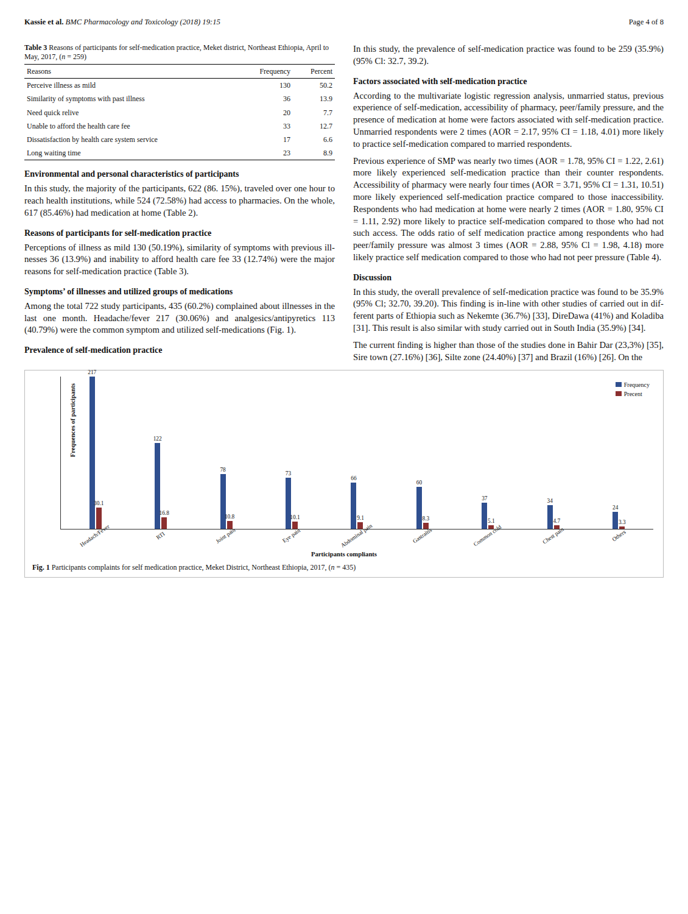Kassie et al. BMC Pharmacology and Toxicology (2018) 19:15
Page 4 of 8
Table 3 Reasons of participants for self-medication practice, Meket district, Northeast Ethiopia, April to May, 2017, (n = 259)
| Reasons | Frequency | Percent |
| --- | --- | --- |
| Perceive illness as mild | 130 | 50.2 |
| Similarity of symptoms with past illness | 36 | 13.9 |
| Need quick relive | 20 | 7.7 |
| Unable to afford the health care fee | 33 | 12.7 |
| Dissatisfaction by health care system service | 17 | 6.6 |
| Long waiting time | 23 | 8.9 |
Environmental and personal characteristics of participants
In this study, the majority of the participants, 622 (86. 15%), traveled over one hour to reach health institutions, while 524 (72.58%) had access to pharmacies. On the whole, 617 (85.46%) had medication at home (Table 2).
Reasons of participants for self-medication practice
Perceptions of illness as mild 130 (50.19%), similarity of symptoms with previous illnesses 36 (13.9%) and inability to afford health care fee 33 (12.74%) were the major reasons for self-medication practice (Table 3).
Symptoms’ of illnesses and utilized groups of medications
Among the total 722 study participants, 435 (60.2%) complained about illnesses in the last one month. Headache/fever 217 (30.06%) and analgesics/antipyretics 113 (40.79%) were the common symptom and utilized self-medications (Fig. 1).
Prevalence of self-medication practice
In this study, the prevalence of self-medication practice was found to be 259 (35.9%) (95% Cl: 32.7, 39.2).
Factors associated with self-medication practice
According to the multivariate logistic regression analysis, unmarried status, previous experience of self-medication, accessibility of pharmacy, peer/family pressure, and the presence of medication at home were factors associated with self-medication practice. Unmarried respondents were 2 times (AOR = 2.17, 95% CI = 1.18, 4.01) more likely to practice self-medication compared to married respondents.
Previous experience of SMP was nearly two times (AOR = 1.78, 95% CI = 1.22, 2.61) more likely experienced self-medication practice than their counter respondents. Accessibility of pharmacy were nearly four times (AOR = 3.71, 95% CI = 1.31, 10.51) more likely experienced self-medication practice compared to those inaccessibility. Respondents who had medication at home were nearly 2 times (AOR = 1.80, 95% CI = 1.11, 2.92) more likely to practice self-medication compared to those who had not such access. The odds ratio of self medication practice among respondents who had peer/family pressure was almost 3 times (AOR = 2.88, 95% Cl = 1.98, 4.18) more likely practice self medication compared to those who had not peer pressure (Table 4).
Discussion
In this study, the overall prevalence of self-medication practice was found to be 35.9% (95% Cl; 32.70, 39.20). This finding is in-line with other studies of carried out in different parts of Ethiopia such as Nekemte (36.7%) [33], DireDawa (41%) and Koladiba [31]. This result is also similar with study carried out in South India (35.9%) [34].
The current finding is higher than those of the studies done in Bahir Dar (23,3%) [35], Sire town (27.16%) [36], Silte zone (24.40%) [37] and Brazil (16%) [26]. On the
Frequences of participants
Frequency
Precent
217
30.1
122
16.8
78
10.8
73
10.1
66
9.1
60
8.3
37
5.1
34
4.7
24
3.3
Headach/Fever RTI Joint pain Eye pain Abdominal pain Gastraitis Common cold Chest pain Others
Participants compliants
Fig. 1 Participants complaints for self medication practice, Meket District, Northeast Ethiopia, 2017, (n = 435)